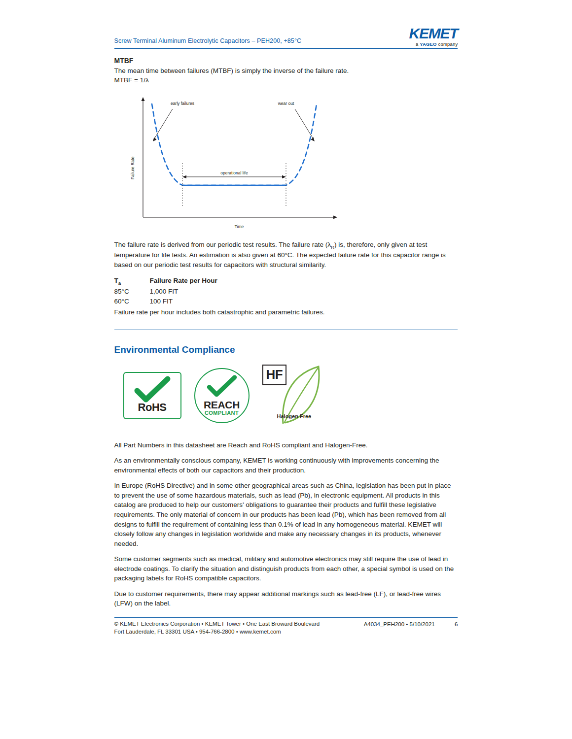Screw Terminal Aluminum Electrolytic Capacitors – PEH200, +85°C
KEMET
a YAGEO company
MTBF
The mean time between failures (MTBF) is simply the inverse of the failure rate.
MTBF = 1/λ
Failure Rate Time operational life early failures wear out
The failure rate is derived from our periodic test results. The failure rate (λR) is, therefore, only given at test temperature for life tests. An estimation is also given at 60°C. The expected failure rate for this capacitor range is based on our periodic test results for capacitors with structural similarity.
| T a | Failure Rate per Hour |
| --- | --- |
| 85°C | 1,000 FIT |
| 60°C | 100 FIT |
Failure rate per hour includes both catastrophic and parametric failures.
Environmental Compliance
RoHS
REACH
COMPLIANT
HF
Halogen Free
All Part Numbers in this datasheet are Reach and RoHS compliant and Halogen-Free.
As an environmentally conscious company, KEMET is working continuously with improvements concerning the environmental effects of both our capacitors and their production.
In Europe (RoHS Directive) and in some other geographical areas such as China, legislation has been put in place to prevent the use of some hazardous materials, such as lead (Pb), in electronic equipment. All products in this catalog are produced to help our customers' obligations to guarantee their products and fulfill these legislative requirements. The only material of concern in our products has been lead (Pb), which has been removed from all designs to fulfill the requirement of containing less than 0.1% of lead in any homogeneous material. KEMET will closely follow any changes in legislation worldwide and make any necessary changes in its products, whenever needed.
Some customer segments such as medical, military and automotive electronics may still require the use of lead in electrode coatings. To clarify the situation and distinguish products from each other, a special symbol is used on the packaging labels for RoHS compatible capacitors.
Due to customer requirements, there may appear additional markings such as lead-free (LF), or lead-free wires (LFW) on the label.
© KEMET Electronics Corporation • KEMET Tower • One East Broward Boulevard
Fort Lauderdale, FL 33301 USA • 954-766-2800 • www.kemet.com
A4034_PEH200 • 5/10/2021 6